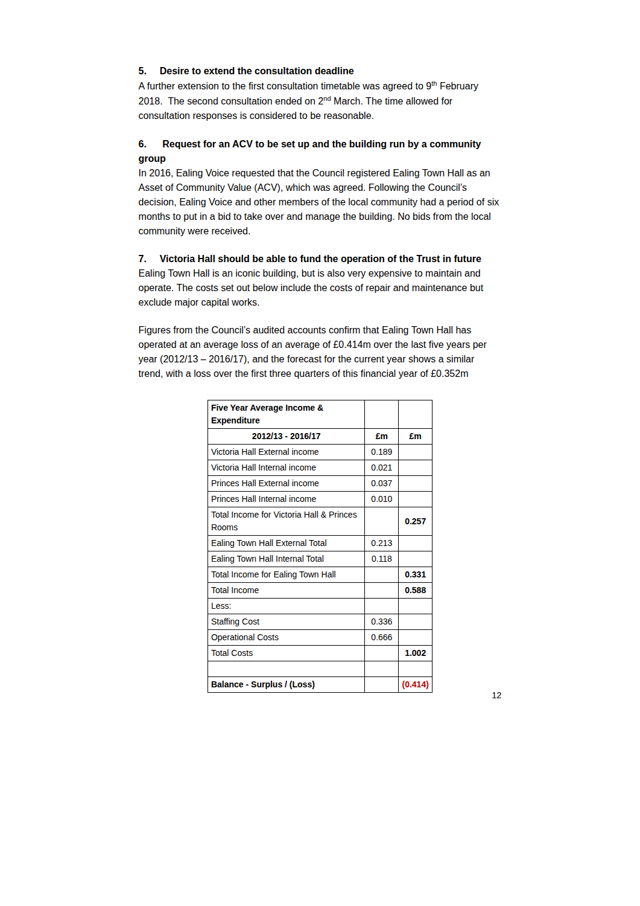5. Desire to extend the consultation deadline
A further extension to the first consultation timetable was agreed to 9th February 2018. The second consultation ended on 2nd March. The time allowed for consultation responses is considered to be reasonable.
6. Request for an ACV to be set up and the building run by a community group
In 2016, Ealing Voice requested that the Council registered Ealing Town Hall as an Asset of Community Value (ACV), which was agreed. Following the Council’s decision, Ealing Voice and other members of the local community had a period of six months to put in a bid to take over and manage the building. No bids from the local community were received.
7. Victoria Hall should be able to fund the operation of the Trust in future
Ealing Town Hall is an iconic building, but is also very expensive to maintain and operate. The costs set out below include the costs of repair and maintenance but exclude major capital works.
Figures from the Council’s audited accounts confirm that Ealing Town Hall has operated at an average loss of an average of £0.414m over the last five years per year (2012/13 – 2016/17), and the forecast for the current year shows a similar trend, with a loss over the first three quarters of this financial year of £0.352m
| Five Year Average Income & Expenditure | | |
| 2012/13 - 2016/17 | £m | £m |
| Victoria Hall External income | 0.189 | |
| Victoria Hall Internal income | 0.021 | |
| Princes Hall External income | 0.037 | |
| Princes Hall Internal income | 0.010 | |
| Total Income for Victoria Hall & Princes Rooms | | 0.257 |
| Ealing Town Hall External Total | 0.213 | |
| Ealing Town Hall Internal Total | 0.118 | |
| Total Income for Ealing Town Hall | | 0.331 |
| Total Income | | 0.588 |
| Less: | | |
| Staffing Cost | 0.336 | |
| Operational Costs | 0.666 | |
| Total Costs | | 1.002 |
| Balance - Surplus / (Loss) | | (0.414) |
12